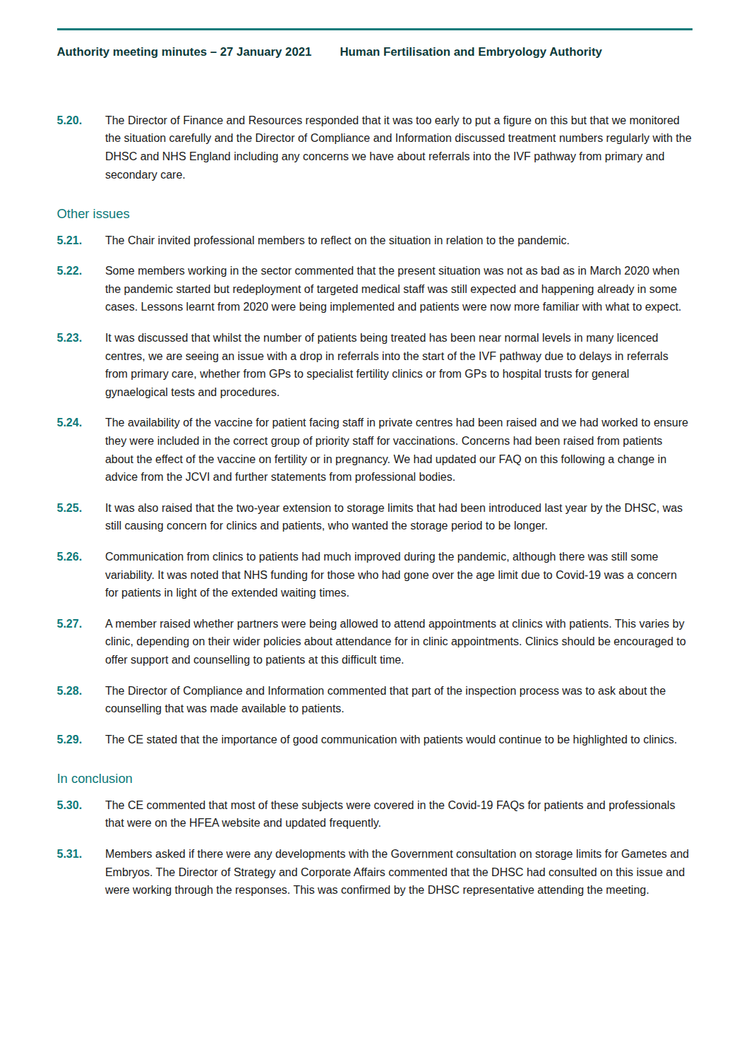Authority meeting minutes – 27 January 2021 Human Fertilisation and Embryology Authority
5.20. The Director of Finance and Resources responded that it was too early to put a figure on this but that we monitored the situation carefully and the Director of Compliance and Information discussed treatment numbers regularly with the DHSC and NHS England including any concerns we have about referrals into the IVF pathway from primary and secondary care.
Other issues
5.21. The Chair invited professional members to reflect on the situation in relation to the pandemic.
5.22. Some members working in the sector commented that the present situation was not as bad as in March 2020 when the pandemic started but redeployment of targeted medical staff was still expected and happening already in some cases. Lessons learnt from 2020 were being implemented and patients were now more familiar with what to expect.
5.23. It was discussed that whilst the number of patients being treated has been near normal levels in many licenced centres, we are seeing an issue with a drop in referrals into the start of the IVF pathway due to delays in referrals from primary care, whether from GPs to specialist fertility clinics or from GPs to hospital trusts for general gynaelogical tests and procedures.
5.24. The availability of the vaccine for patient facing staff in private centres had been raised and we had worked to ensure they were included in the correct group of priority staff for vaccinations. Concerns had been raised from patients about the effect of the vaccine on fertility or in pregnancy. We had updated our FAQ on this following a change in advice from the JCVI and further statements from professional bodies.
5.25. It was also raised that the two-year extension to storage limits that had been introduced last year by the DHSC, was still causing concern for clinics and patients, who wanted the storage period to be longer.
5.26. Communication from clinics to patients had much improved during the pandemic, although there was still some variability. It was noted that NHS funding for those who had gone over the age limit due to Covid-19 was a concern for patients in light of the extended waiting times.
5.27. A member raised whether partners were being allowed to attend appointments at clinics with patients. This varies by clinic, depending on their wider policies about attendance for in clinic appointments. Clinics should be encouraged to offer support and counselling to patients at this difficult time.
5.28. The Director of Compliance and Information commented that part of the inspection process was to ask about the counselling that was made available to patients.
5.29. The CE stated that the importance of good communication with patients would continue to be highlighted to clinics.
In conclusion
5.30. The CE commented that most of these subjects were covered in the Covid-19 FAQs for patients and professionals that were on the HFEA website and updated frequently.
5.31. Members asked if there were any developments with the Government consultation on storage limits for Gametes and Embryos. The Director of Strategy and Corporate Affairs commented that the DHSC had consulted on this issue and were working through the responses. This was confirmed by the DHSC representative attending the meeting.